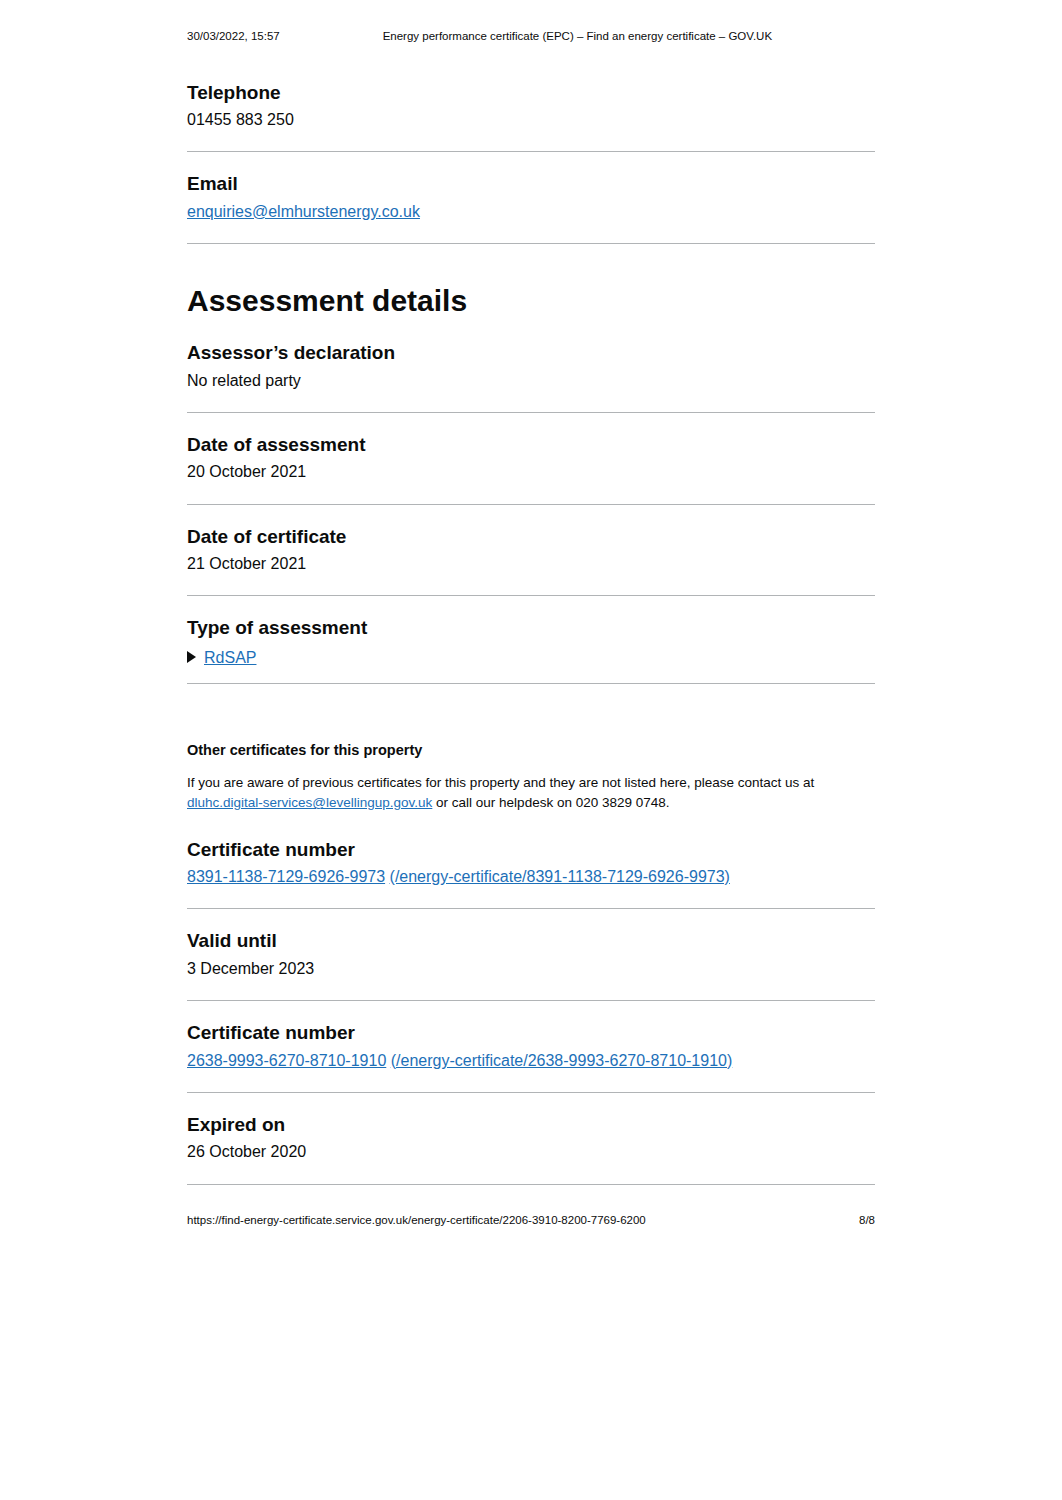30/03/2022, 15:57
Energy performance certificate (EPC) – Find an energy certificate – GOV.UK
Telephone
01455 883 250
Email
enquiries@elmhurstenergy.co.uk
Assessment details
Assessor’s declaration
No related party
Date of assessment
20 October 2021
Date of certificate
21 October 2021
Type of assessment
RdSAP
Other certificates for this property
If you are aware of previous certificates for this property and they are not listed here, please contact us at dluhc.digital-services@levellingup.gov.uk or call our helpdesk on 020 3829 0748.
Certificate number
8391-1138-7129-6926-9973 (/energy-certificate/8391-1138-7129-6926-9973)
Valid until
3 December 2023
Certificate number
2638-9993-6270-8710-1910 (/energy-certificate/2638-9993-6270-8710-1910)
Expired on
26 October 2020
https://find-energy-certificate.service.gov.uk/energy-certificate/2206-3910-8200-7769-6200
8/8